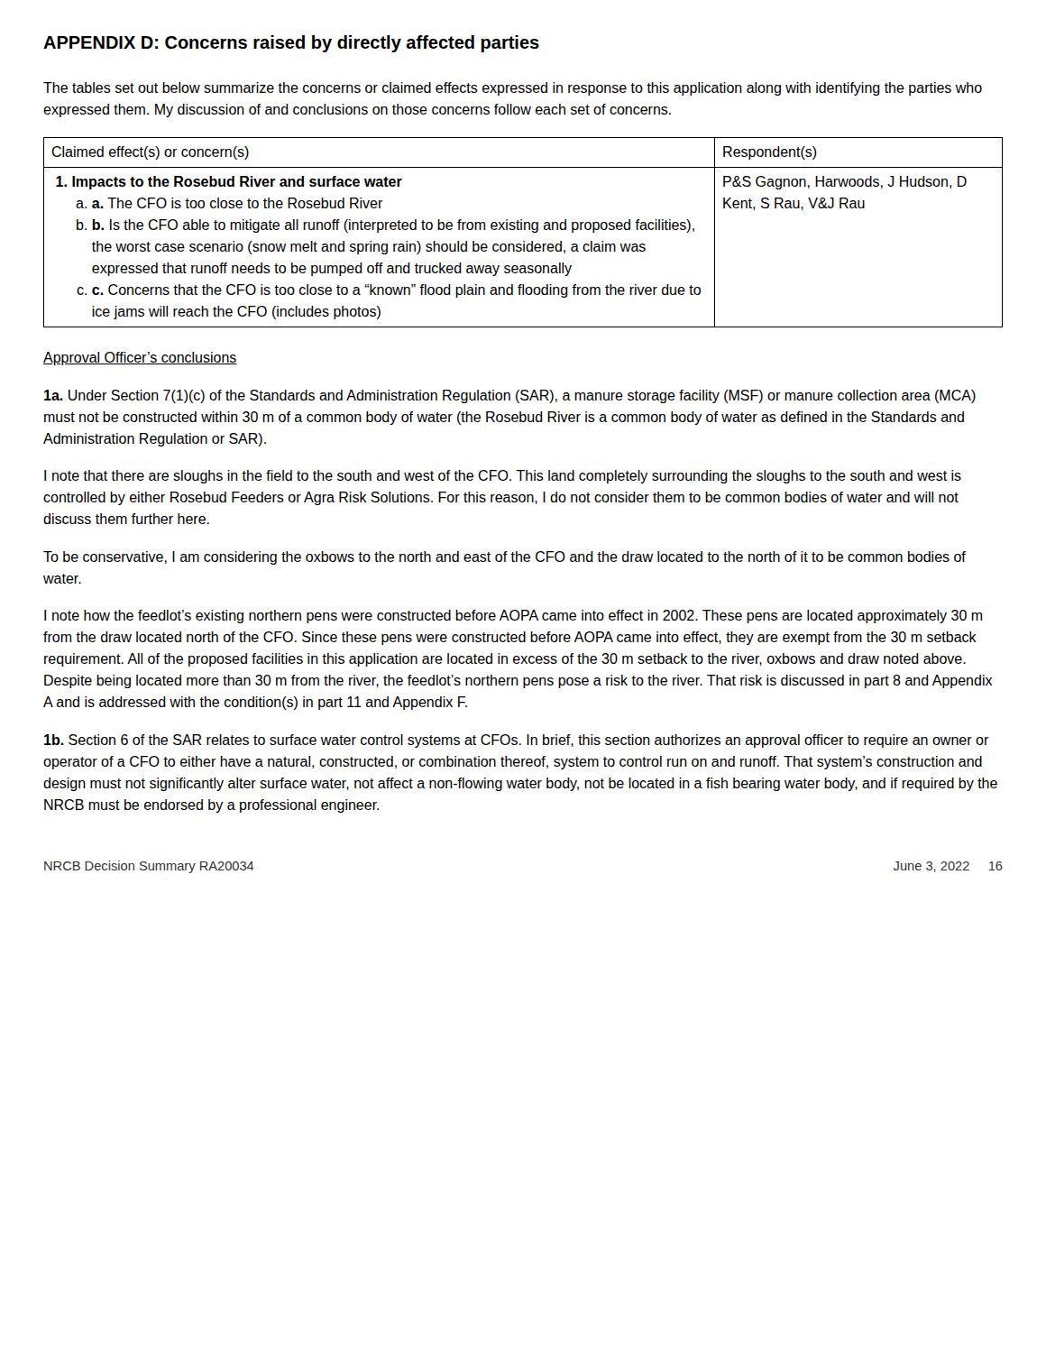APPENDIX D: Concerns raised by directly affected parties
The tables set out below summarize the concerns or claimed effects expressed in response to this application along with identifying the parties who expressed them. My discussion of and conclusions on those concerns follow each set of concerns.
| Claimed effect(s) or concern(s) | Respondent(s) |
| --- | --- |
| Impacts to the Rosebud River and surface water a. The CFO is too close to the Rosebud River b. Is the CFO able to mitigate all runoff (interpreted to be from existing and proposed facilities), the worst case scenario (snow melt and spring rain) should be considered, a claim was expressed that runoff needs to be pumped off and trucked away seasonally c. Concerns that the CFO is too close to a “known” flood plain and flooding from the river due to ice jams will reach the CFO (includes photos) | P&S Gagnon, Harwoods, J Hudson, D Kent, S Rau, V&J Rau |
Approval Officer’s conclusions
1a. Under Section 7(1)(c) of the Standards and Administration Regulation (SAR), a manure storage facility (MSF) or manure collection area (MCA) must not be constructed within 30 m of a common body of water (the Rosebud River is a common body of water as defined in the Standards and Administration Regulation or SAR).
I note that there are sloughs in the field to the south and west of the CFO. This land completely surrounding the sloughs to the south and west is controlled by either Rosebud Feeders or Agra Risk Solutions. For this reason, I do not consider them to be common bodies of water and will not discuss them further here.
To be conservative, I am considering the oxbows to the north and east of the CFO and the draw located to the north of it to be common bodies of water.
I note how the feedlot’s existing northern pens were constructed before AOPA came into effect in 2002. These pens are located approximately 30 m from the draw located north of the CFO. Since these pens were constructed before AOPA came into effect, they are exempt from the 30 m setback requirement. All of the proposed facilities in this application are located in excess of the 30 m setback to the river, oxbows and draw noted above. Despite being located more than 30 m from the river, the feedlot’s northern pens pose a risk to the river. That risk is discussed in part 8 and Appendix A and is addressed with the condition(s) in part 11 and Appendix F.
1b. Section 6 of the SAR relates to surface water control systems at CFOs. In brief, this section authorizes an approval officer to require an owner or operator of a CFO to either have a natural, constructed, or combination thereof, system to control run on and runoff. That system’s construction and design must not significantly alter surface water, not affect a non-flowing water body, not be located in a fish bearing water body, and if required by the NRCB must be endorsed by a professional engineer.
NRCB Decision Summary RA20034 June 3, 2022 16